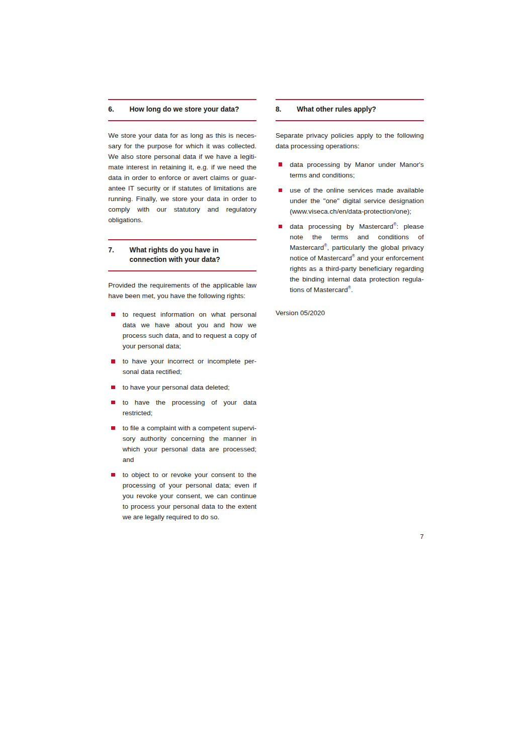6. How long do we store your data?
We store your data for as long as this is necessary for the purpose for which it was collected. We also store personal data if we have a legitimate interest in retaining it, e.g. if we need the data in order to enforce or avert claims or guarantee IT security or if statutes of limitations are running. Finally, we store your data in order to comply with our statutory and regulatory obligations.
7. What rights do you have in connection with your data?
Provided the requirements of the applicable law have been met, you have the following rights:
to request information on what personal data we have about you and how we process such data, and to request a copy of your personal data;
to have your incorrect or incomplete personal data rectified;
to have your personal data deleted;
to have the processing of your data restricted;
to file a complaint with a competent supervisory authority concerning the manner in which your personal data are processed; and
to object to or revoke your consent to the processing of your personal data; even if you revoke your consent, we can continue to process your personal data to the extent we are legally required to do so.
8. What other rules apply?
Separate privacy policies apply to the following data processing operations:
data processing by Manor under Manor's terms and conditions;
use of the online services made available under the "one" digital service designation (www.viseca.ch/en/data-protection/one);
data processing by Mastercard®: please note the terms and conditions of Mastercard®, particularly the global privacy notice of Mastercard® and your enforcement rights as a third-party beneficiary regarding the binding internal data protection regulations of Mastercard®.
Version 05/2020
7